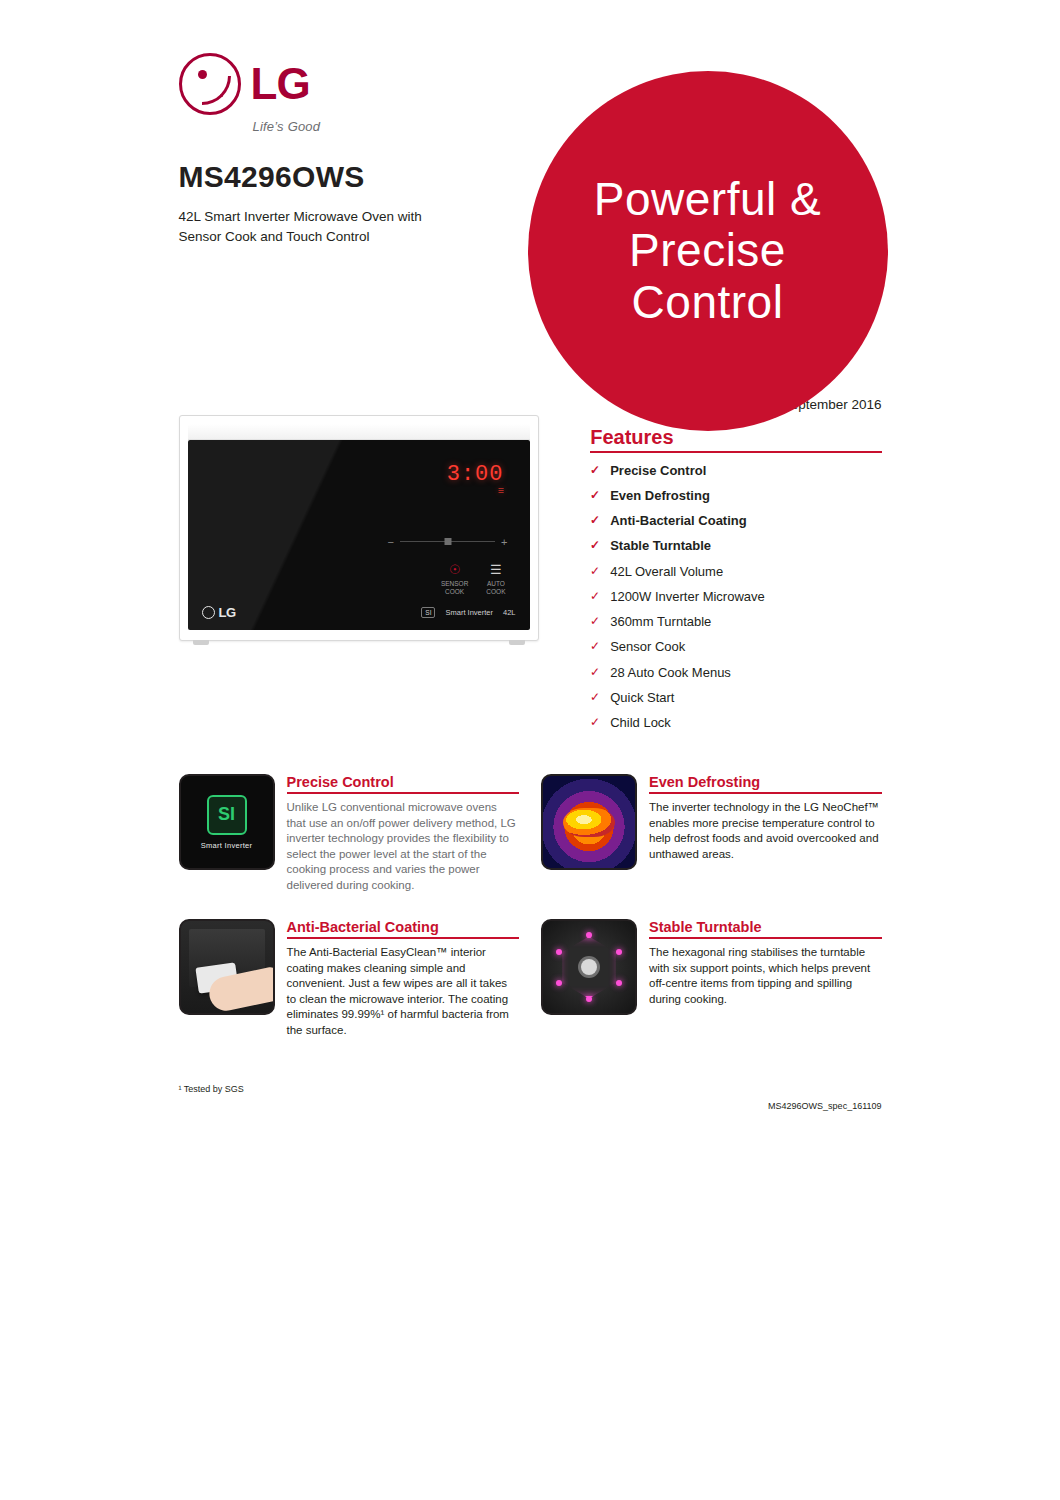LG
Life’s Good
MS4296OWS
42L Smart Inverter Microwave Oven with
Sensor Cook and Touch Control
Powerful &
Precise
Control
3:00☰
− +
☉SENSOR
COOK
☰AUTO
COOK
LG
SI Smart Inverter 42L
Available September 2016
Features
Precise Control
Even Defrosting
Anti-Bacterial Coating
Stable Turntable
42L Overall Volume
1200W Inverter Microwave
360mm Turntable
Sensor Cook
28 Auto Cook Menus
Quick Start
Child Lock
SI
Smart Inverter
Precise Control
Unlike LG conventional microwave ovens that use an on/off power delivery method, LG inverter technology provides the flexibility to select the power level at the start of the cooking process and varies the power delivered during cooking.
Even Defrosting
The inverter technology in the LG NeoChef™ enables more precise temperature control to help defrost foods and avoid overcooked and unthawed areas.
Anti-Bacterial Coating
The Anti-Bacterial EasyClean™ interior coating makes cleaning simple and convenient. Just a few wipes are all it takes to clean the microwave interior. The coating eliminates 99.99%¹ of harmful bacteria from the surface.
Stable Turntable
The hexagonal ring stabilises the turntable with six support points, which helps prevent off-centre items from tipping and spilling during cooking.
¹ Tested by SGS
MS4296OWS_spec_161109